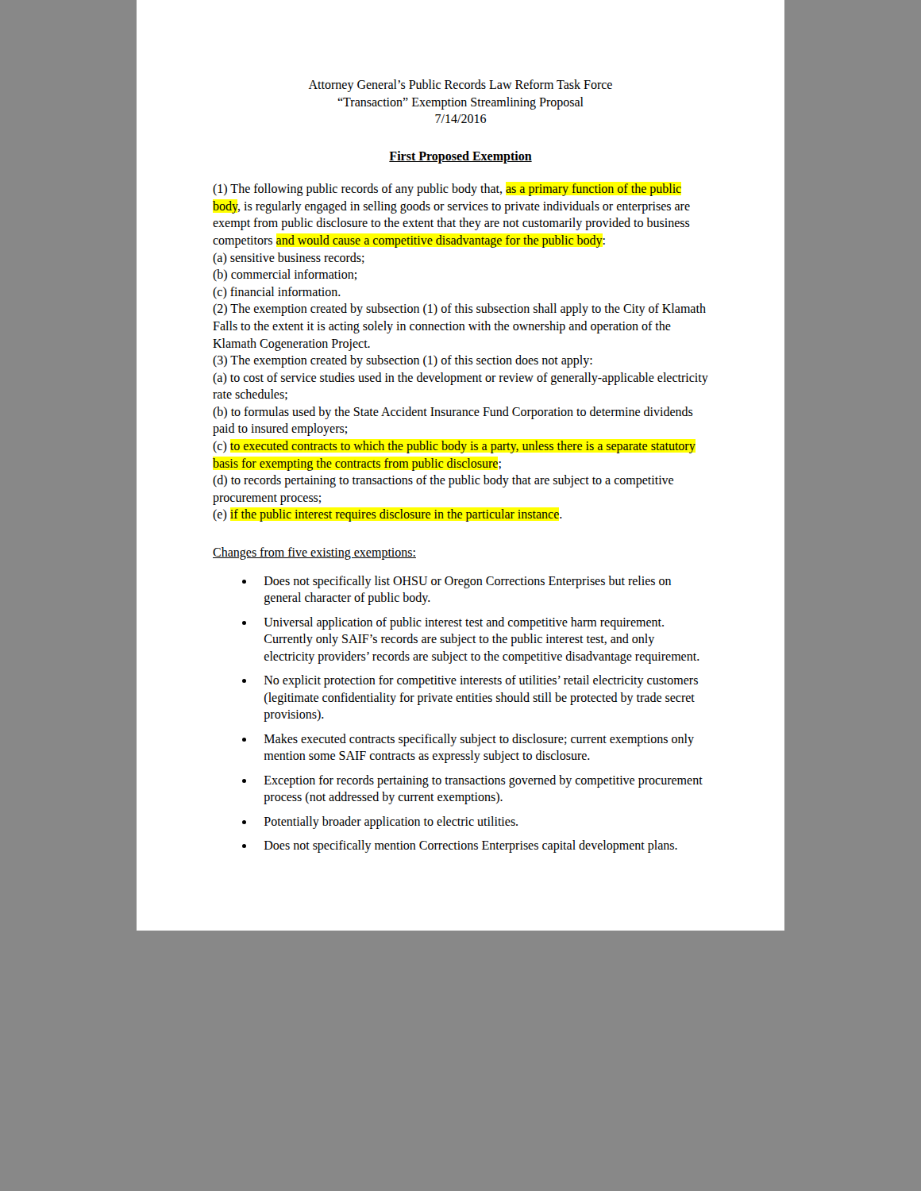Attorney General’s Public Records Law Reform Task Force “Transaction” Exemption Streamlining Proposal 7/14/2016
First Proposed Exemption
(1) The following public records of any public body that, as a primary function of the public body, is regularly engaged in selling goods or services to private individuals or enterprises are exempt from public disclosure to the extent that they are not customarily provided to business competitors and would cause a competitive disadvantage for the public body:
(a) sensitive business records;
(b) commercial information;
(c) financial information.
(2) The exemption created by subsection (1) of this subsection shall apply to the City of Klamath Falls to the extent it is acting solely in connection with the ownership and operation of the Klamath Cogeneration Project.
(3) The exemption created by subsection (1) of this section does not apply:
(a) to cost of service studies used in the development or review of generally-applicable electricity rate schedules;
(b) to formulas used by the State Accident Insurance Fund Corporation to determine dividends paid to insured employers;
(c) to executed contracts to which the public body is a party, unless there is a separate statutory basis for exempting the contracts from public disclosure;
(d) to records pertaining to transactions of the public body that are subject to a competitive procurement process;
(e) if the public interest requires disclosure in the particular instance.
Changes from five existing exemptions:
Does not specifically list OHSU or Oregon Corrections Enterprises but relies on general character of public body.
Universal application of public interest test and competitive harm requirement. Currently only SAIF’s records are subject to the public interest test, and only electricity providers’ records are subject to the competitive disadvantage requirement.
No explicit protection for competitive interests of utilities’ retail electricity customers (legitimate confidentiality for private entities should still be protected by trade secret provisions).
Makes executed contracts specifically subject to disclosure; current exemptions only mention some SAIF contracts as expressly subject to disclosure.
Exception for records pertaining to transactions governed by competitive procurement process (not addressed by current exemptions).
Potentially broader application to electric utilities.
Does not specifically mention Corrections Enterprises capital development plans.